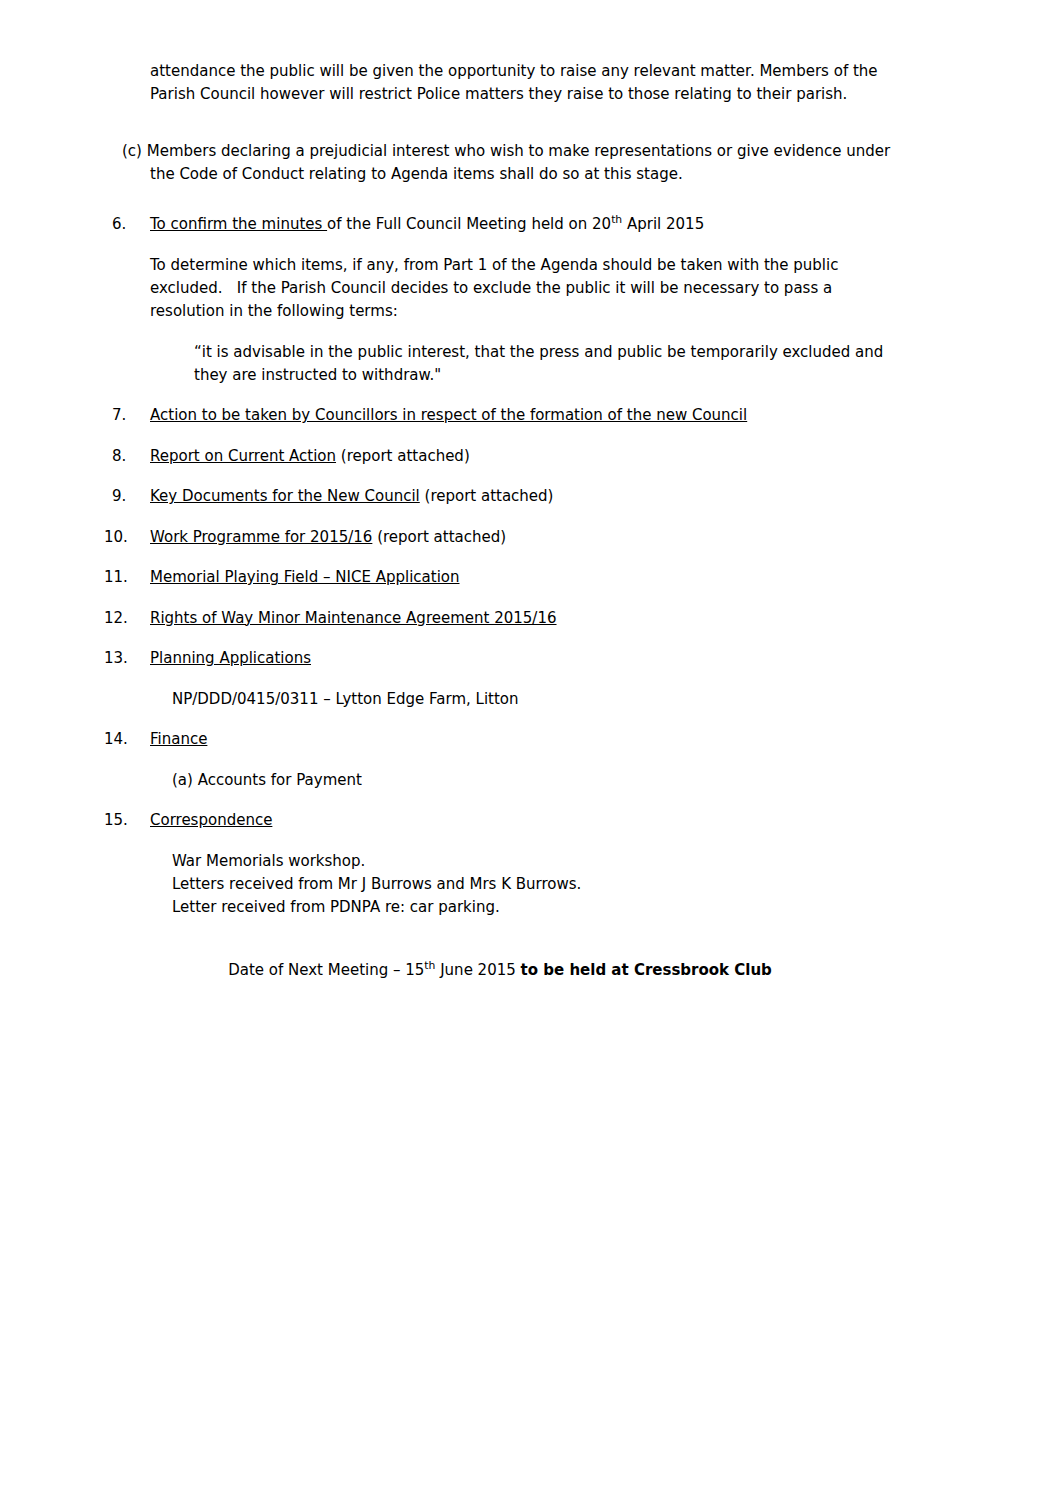attendance the public will be given the opportunity to raise any relevant matter. Members of the Parish Council however will restrict Police matters they raise to those relating to their parish.
(c) Members declaring a prejudicial interest who wish to make representations or give evidence under the Code of Conduct relating to Agenda items shall do so at this stage.
To confirm the minutes of the Full Council Meeting held on 20th April 2015
To determine which items, if any, from Part 1 of the Agenda should be taken with the public excluded. If the Parish Council decides to exclude the public it will be necessary to pass a resolution in the following terms:
“it is advisable in the public interest, that the press and public be temporarily excluded and they are instructed to withdraw."
Action to be taken by Councillors in respect of the formation of the new Council
Report on Current Action (report attached)
Key Documents for the New Council (report attached)
Work Programme for 2015/16 (report attached)
Memorial Playing Field – NICE Application
Rights of Way Minor Maintenance Agreement 2015/16
Planning Applications
NP/DDD/0415/0311 – Lytton Edge Farm, Litton
Finance
(a) Accounts for Payment
Correspondence
War Memorials workshop.
Letters received from Mr J Burrows and Mrs K Burrows.
Letter received from PDNPA re: car parking.
Date of Next Meeting – 15th June 2015 to be held at Cressbrook Club